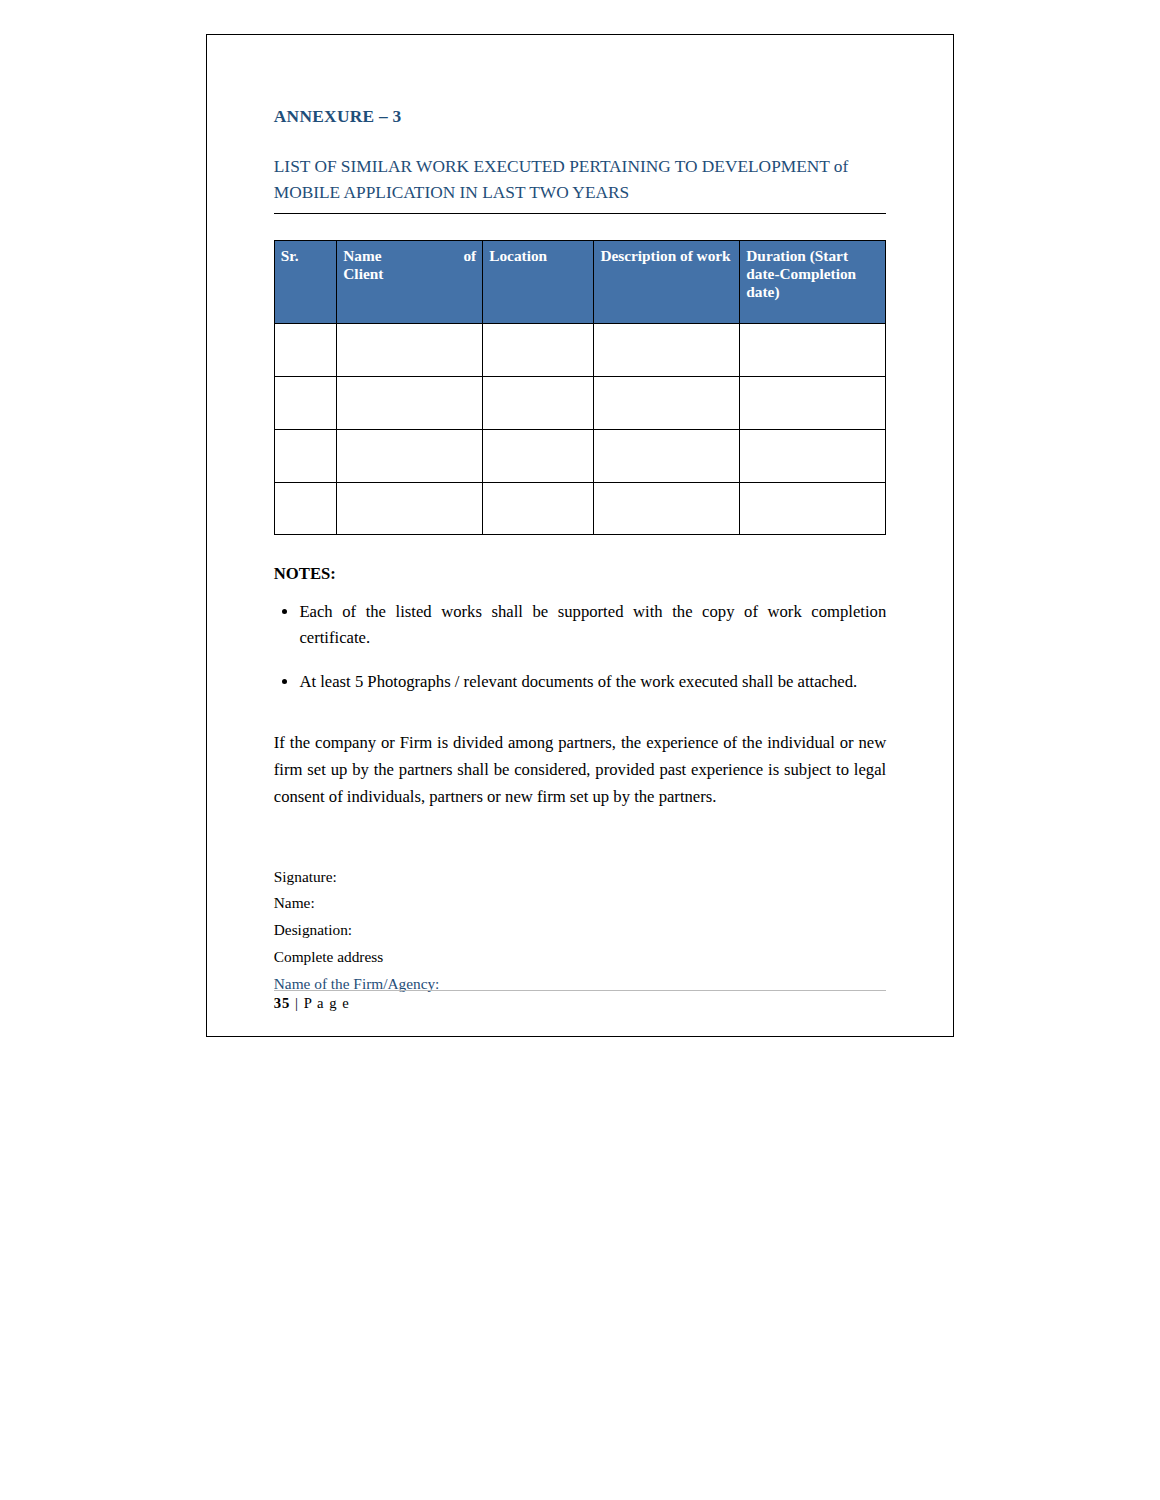ANNEXURE – 3
LIST OF SIMILAR WORK EXECUTED PERTAINING TO DEVELOPMENT of MOBILE APPLICATION IN LAST TWO YEARS
| Sr. | Name of Client | Location | Description of work | Duration (Start date-Completion date) |
| --- | --- | --- | --- | --- |
NOTES:
Each of the listed works shall be supported with the copy of work completion certificate.
At least 5 Photographs / relevant documents of the work executed shall be attached.
If the company or Firm is divided among partners, the experience of the individual or new firm set up by the partners shall be considered, provided past experience is subject to legal consent of individuals, partners or new firm set up by the partners.
Signature:
Name:
Designation:
Complete address
Name of the Firm/Agency:
35 | P a g e